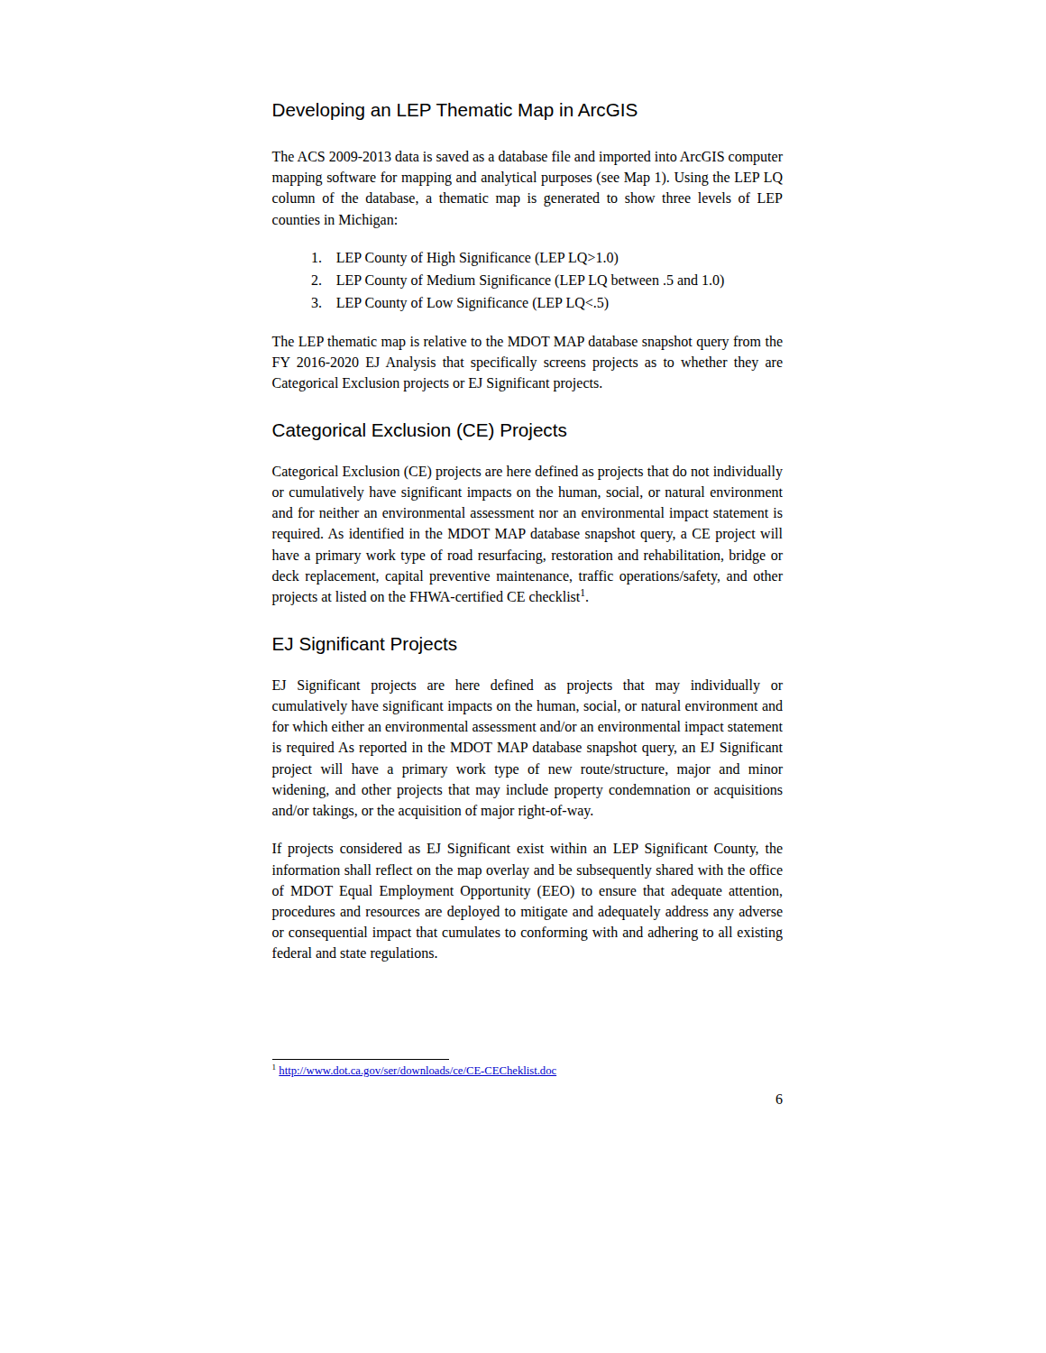Developing an LEP Thematic Map in ArcGIS
The ACS 2009-2013 data is saved as a database file and imported into ArcGIS computer mapping software for mapping and analytical purposes (see Map 1). Using the LEP LQ column of the database, a thematic map is generated to show three levels of LEP counties in Michigan:
LEP County of High Significance (LEP LQ>1.0)
LEP County of Medium Significance (LEP LQ between .5 and 1.0)
LEP County of Low Significance (LEP LQ<.5)
The LEP thematic map is relative to the MDOT MAP database snapshot query from the FY 2016-2020 EJ Analysis that specifically screens projects as to whether they are Categorical Exclusion projects or EJ Significant projects.
Categorical Exclusion (CE) Projects
Categorical Exclusion (CE) projects are here defined as projects that do not individually or cumulatively have significant impacts on the human, social, or natural environment and for neither an environmental assessment nor an environmental impact statement is required. As identified in the MDOT MAP database snapshot query, a CE project will have a primary work type of road resurfacing, restoration and rehabilitation, bridge or deck replacement, capital preventive maintenance, traffic operations/safety, and other projects at listed on the FHWA-certified CE checklist1.
EJ Significant Projects
EJ Significant projects are here defined as projects that may individually or cumulatively have significant impacts on the human, social, or natural environment and for which either an environmental assessment and/or an environmental impact statement is required As reported in the MDOT MAP database snapshot query, an EJ Significant project will have a primary work type of new route/structure, major and minor widening, and other projects that may include property condemnation or acquisitions and/or takings, or the acquisition of major right-of-way.
If projects considered as EJ Significant exist within an LEP Significant County, the information shall reflect on the map overlay and be subsequently shared with the office of MDOT Equal Employment Opportunity (EEO) to ensure that adequate attention, procedures and resources are deployed to mitigate and adequately address any adverse or consequential impact that cumulates to conforming with and adhering to all existing federal and state regulations.
1 http://www.dot.ca.gov/ser/downloads/ce/CE-CECheklist.doc
6